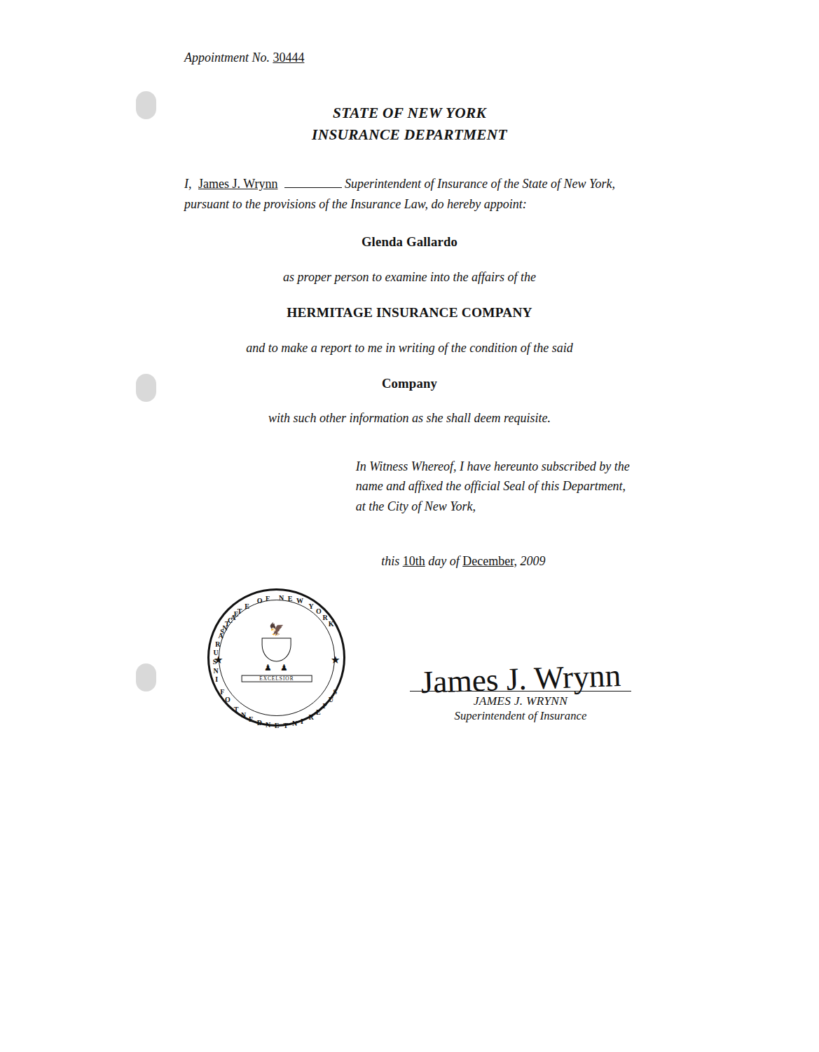Appointment No. 30444
STATE OF NEW YORK
INSURANCE DEPARTMENT
I, James J. Wrynn Superintendent of Insurance of the State of New York, pursuant to the provisions of the Insurance Law, do hereby appoint:
Glenda Gallardo
as proper person to examine into the affairs of the
HERMITAGE INSURANCE COMPANY
and to make a report to me in writing of the condition of the said
Company
with such other information as she shall deem requisite.
In Witness Whereof, I have hereunto subscribed by the name and affixed the official Seal of this Department, at the City of New York,
this 10th day of December, 2009
S T A T E O F N E W Y O R K S U P E R I N T E N D E N T O F I N S U R A N C E
★
★
🦅 ♟ ♟ EXCELSIOR
James J. Wrynn
JAMES J. WRYNN
Superintendent of Insurance